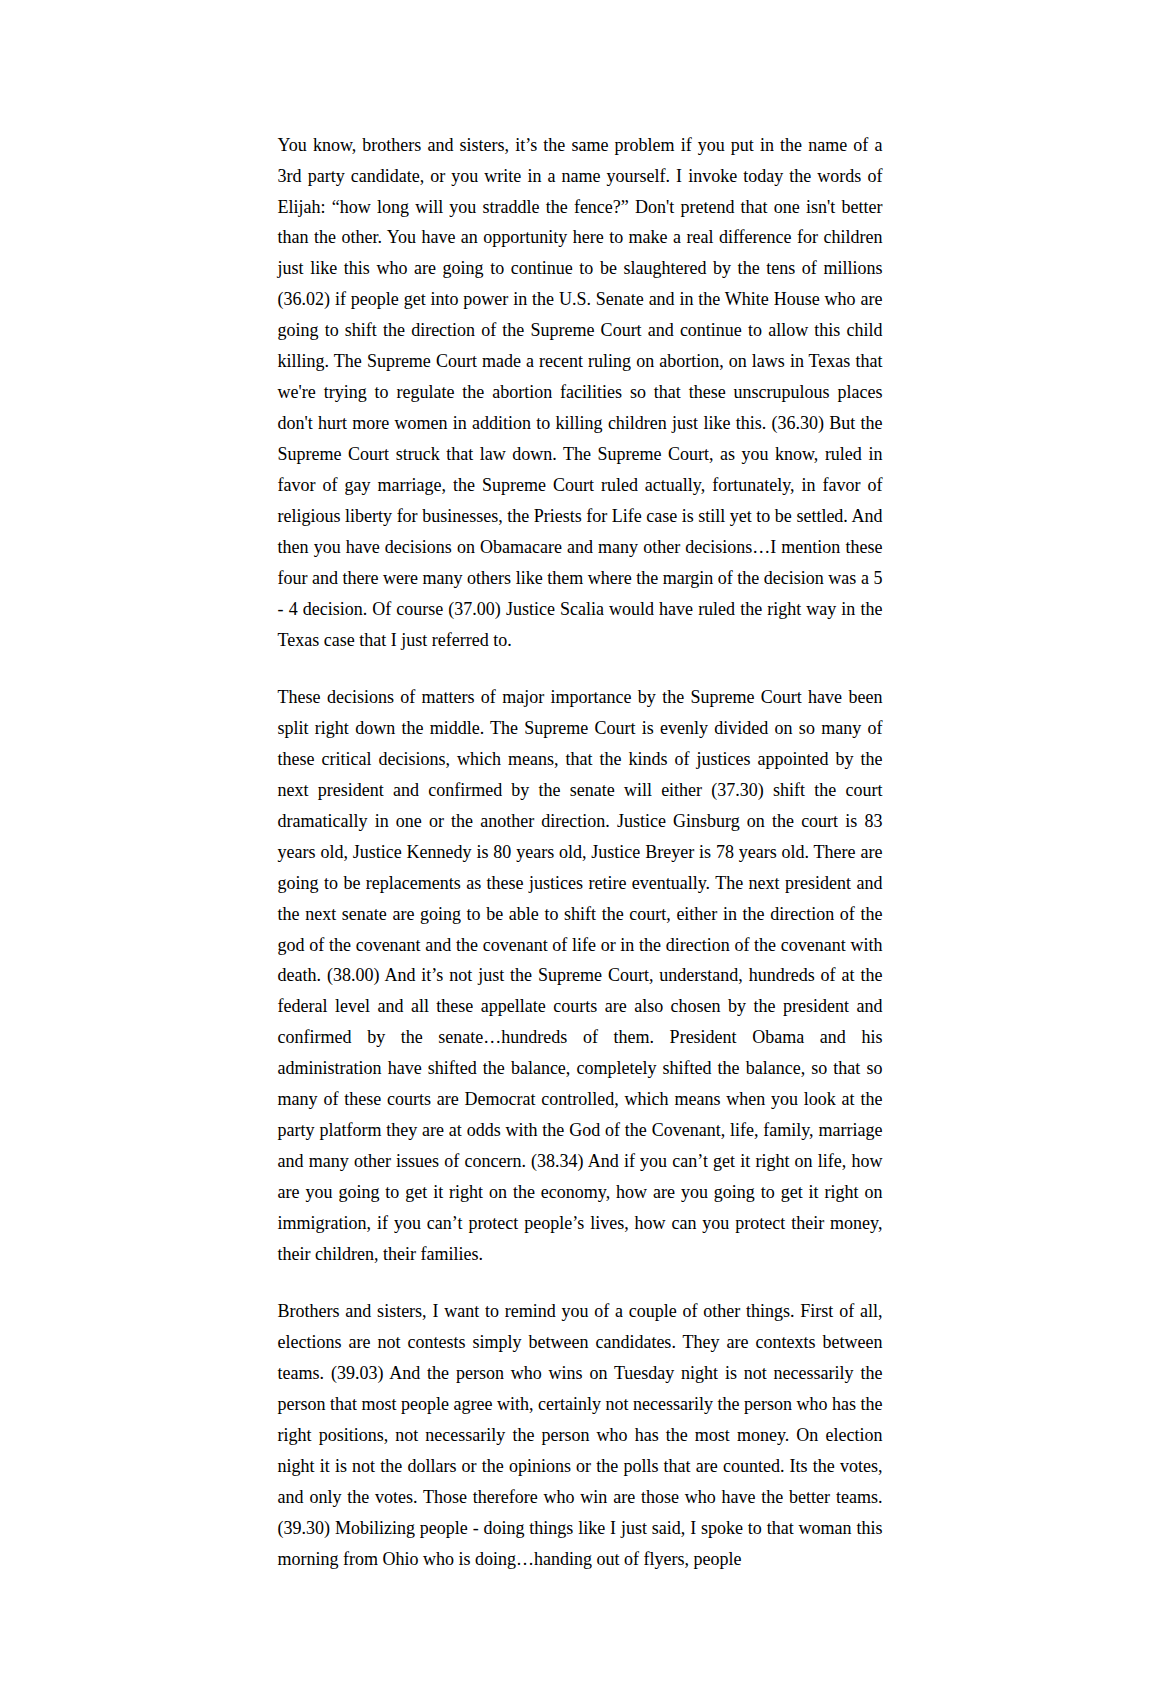You know, brothers and sisters, it’s the same problem if you put in the name of a 3rd party candidate, or you write in a name yourself. I invoke today the words of Elijah: “how long will you straddle the fence?” Don't pretend that one isn't better than the other. You have an opportunity here to make a real difference for children just like this who are going to continue to be slaughtered by the tens of millions (36.02) if people get into power in the U.S. Senate and in the White House who are going to shift the direction of the Supreme Court and continue to allow this child killing. The Supreme Court made a recent ruling on abortion, on laws in Texas that we're trying to regulate the abortion facilities so that these unscrupulous places don't hurt more women in addition to killing children just like this. (36.30) But the Supreme Court struck that law down. The Supreme Court, as you know, ruled in favor of gay marriage, the Supreme Court ruled actually, fortunately, in favor of religious liberty for businesses, the Priests for Life case is still yet to be settled. And then you have decisions on Obamacare and many other decisions…I mention these four and there were many others like them where the margin of the decision was a 5 - 4 decision. Of course (37.00) Justice Scalia would have ruled the right way in the Texas case that I just referred to.
These decisions of matters of major importance by the Supreme Court have been split right down the middle. The Supreme Court is evenly divided on so many of these critical decisions, which means, that the kinds of justices appointed by the next president and confirmed by the senate will either (37.30) shift the court dramatically in one or the another direction. Justice Ginsburg on the court is 83 years old, Justice Kennedy is 80 years old, Justice Breyer is 78 years old. There are going to be replacements as these justices retire eventually. The next president and the next senate are going to be able to shift the court, either in the direction of the god of the covenant and the covenant of life or in the direction of the covenant with death. (38.00) And it’s not just the Supreme Court, understand, hundreds of at the federal level and all these appellate courts are also chosen by the president and confirmed by the senate…hundreds of them. President Obama and his administration have shifted the balance, completely shifted the balance, so that so many of these courts are Democrat controlled, which means when you look at the party platform they are at odds with the God of the Covenant, life, family, marriage and many other issues of concern. (38.34) And if you can’t get it right on life, how are you going to get it right on the economy, how are you going to get it right on immigration, if you can’t protect people’s lives, how can you protect their money, their children, their families.
Brothers and sisters, I want to remind you of a couple of other things. First of all, elections are not contests simply between candidates. They are contexts between teams. (39.03) And the person who wins on Tuesday night is not necessarily the person that most people agree with, certainly not necessarily the person who has the right positions, not necessarily the person who has the most money. On election night it is not the dollars or the opinions or the polls that are counted. Its the votes, and only the votes. Those therefore who win are those who have the better teams. (39.30) Mobilizing people - doing things like I just said, I spoke to that woman this morning from Ohio who is doing…handing out of flyers, people